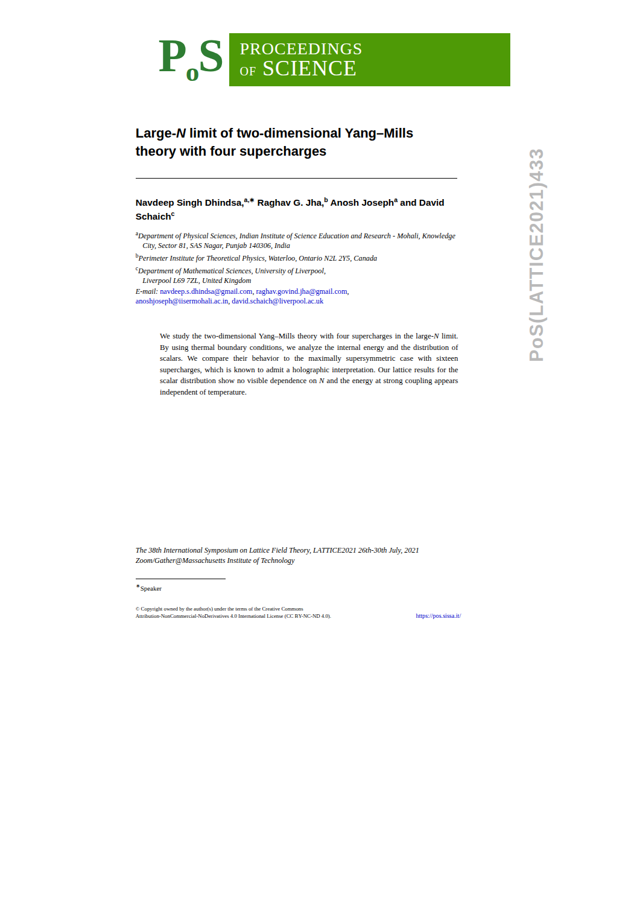Po S
PROCEEDINGS
OF SCIENCE
PoS(LATTICE2021)433
Large-N limit of two-dimensional Yang–Mills theory with four supercharges
Navdeep Singh Dhindsa,a,∗ Raghav G. Jha,b Anosh Josepha and David Schaichc
aDepartment of Physical Sciences, Indian Institute of Science Education and Research - Mohali, Knowledge City, Sector 81, SAS Nagar, Punjab 140306, India
bPerimeter Institute for Theoretical Physics, Waterloo, Ontario N2L 2Y5, Canada
cDepartment of Mathematical Sciences, University of Liverpool,
Liverpool L69 7ZL, United Kingdom
E-mail: navdeep.s.dhindsa@gmail.com, raghav.govind.jha@gmail.com,
anoshjoseph@iisermohali.ac.in, david.schaich@liverpool.ac.uk
We study the two-dimensional Yang–Mills theory with four supercharges in the large-N limit. By using thermal boundary conditions, we analyze the internal energy and the distribution of scalars. We compare their behavior to the maximally supersymmetric case with sixteen supercharges, which is known to admit a holographic interpretation. Our lattice results for the scalar distribution show no visible dependence on N and the energy at strong coupling appears independent of temperature.
The 38th International Symposium on Lattice Field Theory, LATTICE2021 26th-30th July, 2021
Zoom/Gather@Massachusetts Institute of Technology
∗Speaker
© Copyright owned by the author(s) under the terms of the Creative Commons
Attribution-NonCommercial-NoDerivatives 4.0 International License (CC BY-NC-ND 4.0). https://pos.sissa.it/